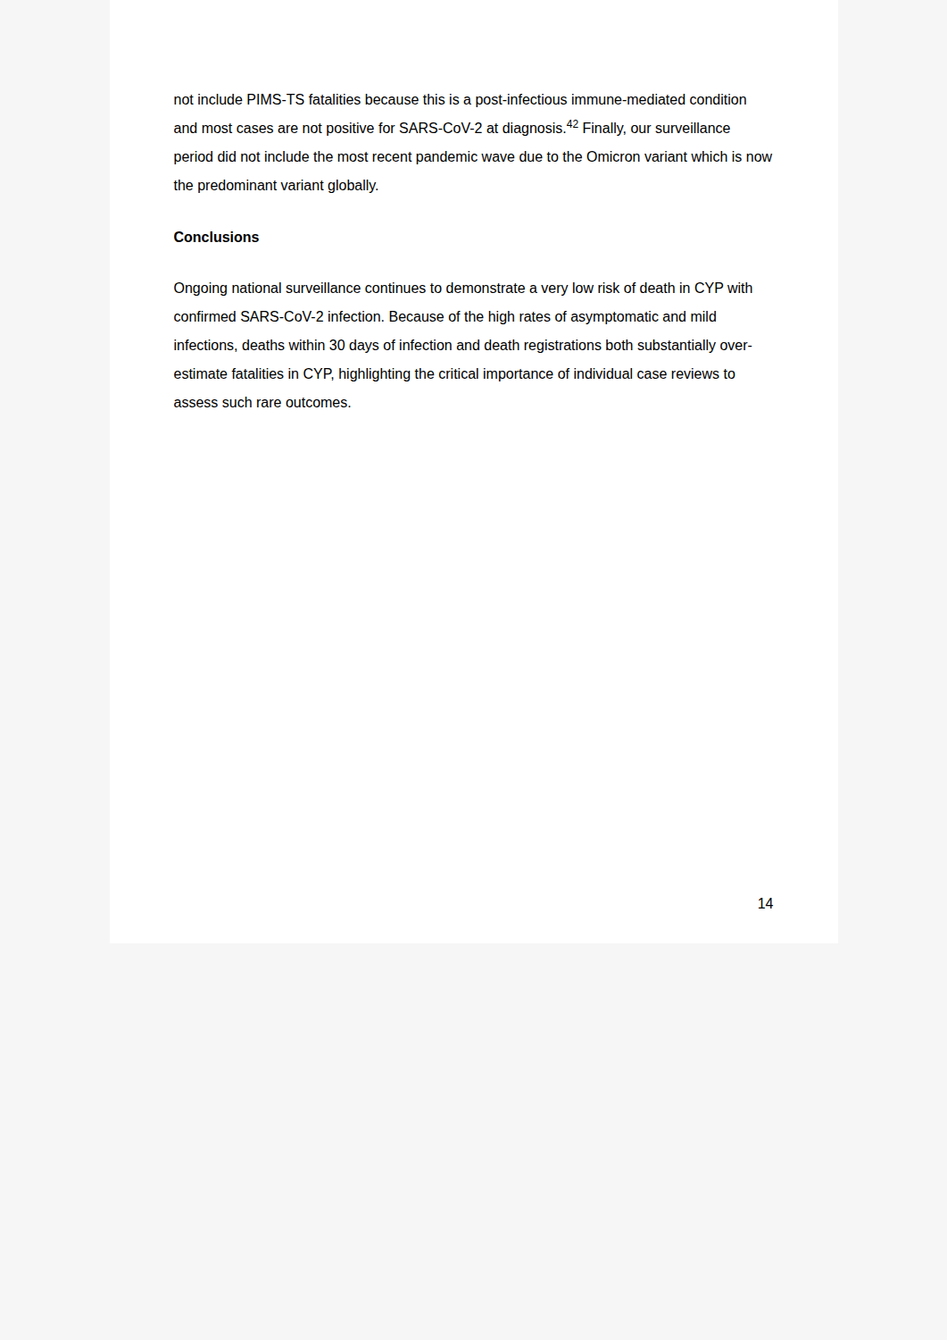not include PIMS-TS fatalities because this is a post-infectious immune-mediated condition and most cases are not positive for SARS-CoV-2 at diagnosis.42 Finally, our surveillance period did not include the most recent pandemic wave due to the Omicron variant which is now the predominant variant globally.
Conclusions
Ongoing national surveillance continues to demonstrate a very low risk of death in CYP with confirmed SARS-CoV-2 infection. Because of the high rates of asymptomatic and mild infections, deaths within 30 days of infection and death registrations both substantially over-estimate fatalities in CYP, highlighting the critical importance of individual case reviews to assess such rare outcomes.
14